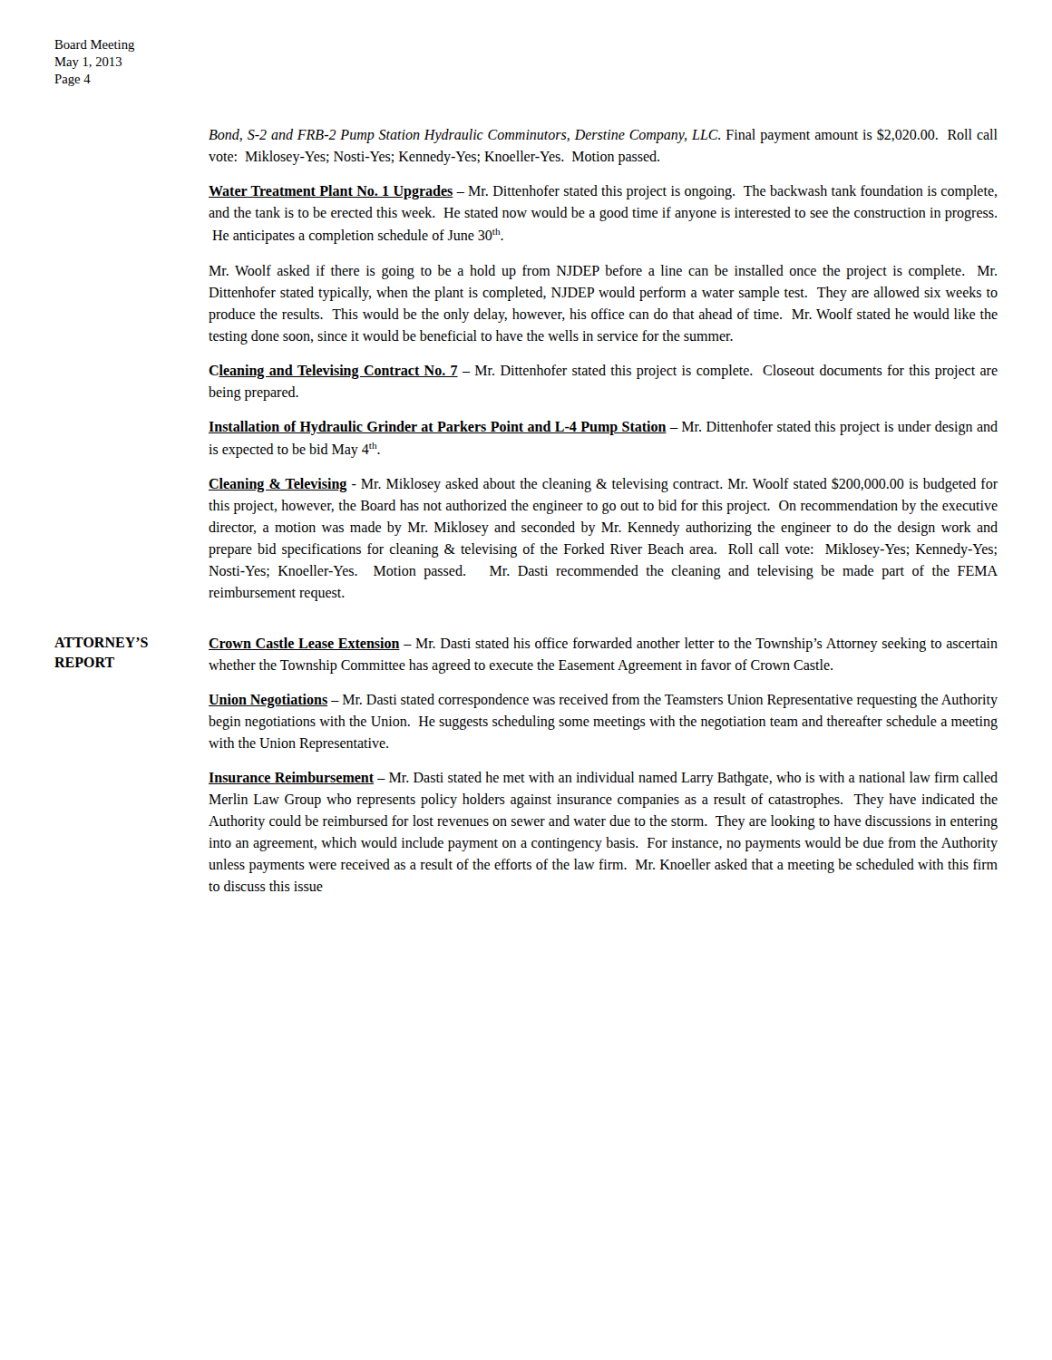Board Meeting
May 1, 2013
Page 4
Bond, S-2 and FRB-2 Pump Station Hydraulic Comminutors, Derstine Company, LLC. Final payment amount is $2,020.00. Roll call vote: Miklosey-Yes; Nosti-Yes; Kennedy-Yes; Knoeller-Yes. Motion passed.
Water Treatment Plant No. 1 Upgrades – Mr. Dittenhofer stated this project is ongoing. The backwash tank foundation is complete, and the tank is to be erected this week. He stated now would be a good time if anyone is interested to see the construction in progress. He anticipates a completion schedule of June 30th.
Mr. Woolf asked if there is going to be a hold up from NJDEP before a line can be installed once the project is complete. Mr. Dittenhofer stated typically, when the plant is completed, NJDEP would perform a water sample test. They are allowed six weeks to produce the results. This would be the only delay, however, his office can do that ahead of time. Mr. Woolf stated he would like the testing done soon, since it would be beneficial to have the wells in service for the summer.
Cleaning and Televising Contract No. 7 – Mr. Dittenhofer stated this project is complete. Closeout documents for this project are being prepared.
Installation of Hydraulic Grinder at Parkers Point and L-4 Pump Station – Mr. Dittenhofer stated this project is under design and is expected to be bid May 4th.
Cleaning & Televising - Mr. Miklosey asked about the cleaning & televising contract. Mr. Woolf stated $200,000.00 is budgeted for this project, however, the Board has not authorized the engineer to go out to bid for this project. On recommendation by the executive director, a motion was made by Mr. Miklosey and seconded by Mr. Kennedy authorizing the engineer to do the design work and prepare bid specifications for cleaning & televising of the Forked River Beach area. Roll call vote: Miklosey-Yes; Kennedy-Yes; Nosti-Yes; Knoeller-Yes. Motion passed. Mr. Dasti recommended the cleaning and televising be made part of the FEMA reimbursement request.
ATTORNEY’S
REPORT
Crown Castle Lease Extension – Mr. Dasti stated his office forwarded another letter to the Township’s Attorney seeking to ascertain whether the Township Committee has agreed to execute the Easement Agreement in favor of Crown Castle.
Union Negotiations – Mr. Dasti stated correspondence was received from the Teamsters Union Representative requesting the Authority begin negotiations with the Union. He suggests scheduling some meetings with the negotiation team and thereafter schedule a meeting with the Union Representative.
Insurance Reimbursement – Mr. Dasti stated he met with an individual named Larry Bathgate, who is with a national law firm called Merlin Law Group who represents policy holders against insurance companies as a result of catastrophes. They have indicated the Authority could be reimbursed for lost revenues on sewer and water due to the storm. They are looking to have discussions in entering into an agreement, which would include payment on a contingency basis. For instance, no payments would be due from the Authority unless payments were received as a result of the efforts of the law firm. Mr. Knoeller asked that a meeting be scheduled with this firm to discuss this issue